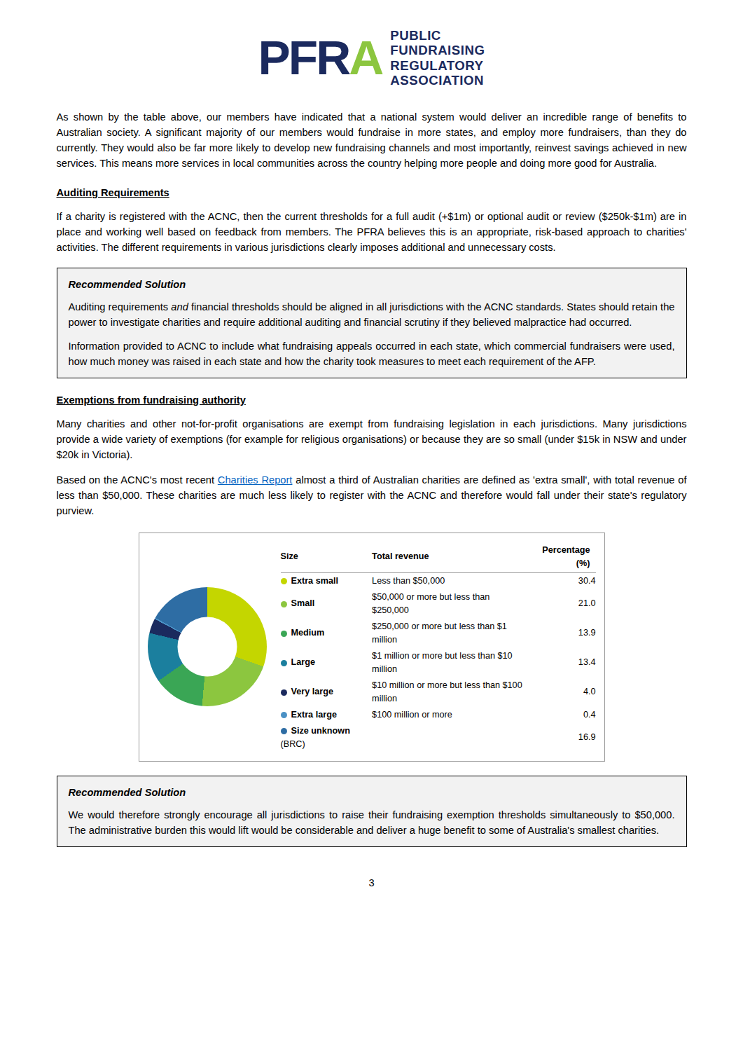PFRA PUBLIC
FUNDRAISING
REGULATORY
ASSOCIATION
As shown by the table above, our members have indicated that a national system would deliver an incredible range of benefits to Australian society. A significant majority of our members would fundraise in more states, and employ more fundraisers, than they do currently. They would also be far more likely to develop new fundraising channels and most importantly, reinvest savings achieved in new services. This means more services in local communities across the country helping more people and doing more good for Australia.
Auditing Requirements
If a charity is registered with the ACNC, then the current thresholds for a full audit (+$1m) or optional audit or review ($250k-$1m) are in place and working well based on feedback from members. The PFRA believes this is an appropriate, risk-based approach to charities' activities. The different requirements in various jurisdictions clearly imposes additional and unnecessary costs.
Recommended Solution
Auditing requirements and financial thresholds should be aligned in all jurisdictions with the ACNC standards. States should retain the power to investigate charities and require additional auditing and financial scrutiny if they believed malpractice had occurred.
Information provided to ACNC to include what fundraising appeals occurred in each state, which commercial fundraisers were used, how much money was raised in each state and how the charity took measures to meet each requirement of the AFP.
Exemptions from fundraising authority
Many charities and other not-for-profit organisations are exempt from fundraising legislation in each jurisdictions. Many jurisdictions provide a wide variety of exemptions (for example for religious organisations) or because they are so small (under $15k in NSW and under $20k in Victoria).
Based on the ACNC's most recent Charities Report almost a third of Australian charities are defined as 'extra small', with total revenue of less than $50,000. These charities are much less likely to register with the ACNC and therefore would fall under their state's regulatory purview.
| Size | Total revenue | Percentage (%) |
| --- | --- | --- |
| Extra small | Less than $50,000 | 30.4 |
| Small | $50,000 or more but less than $250,000 | 21.0 |
| Medium | $250,000 or more but less than $1 million | 13.9 |
| Large | $1 million or more but less than $10 million | 13.4 |
| Very large | $10 million or more but less than $100 million | 4.0 |
| Extra large | $100 million or more | 0.4 |
| Size unknown (BRC) | | 16.9 |
Recommended Solution
We would therefore strongly encourage all jurisdictions to raise their fundraising exemption thresholds simultaneously to $50,000. The administrative burden this would lift would be considerable and deliver a huge benefit to some of Australia's smallest charities.
3